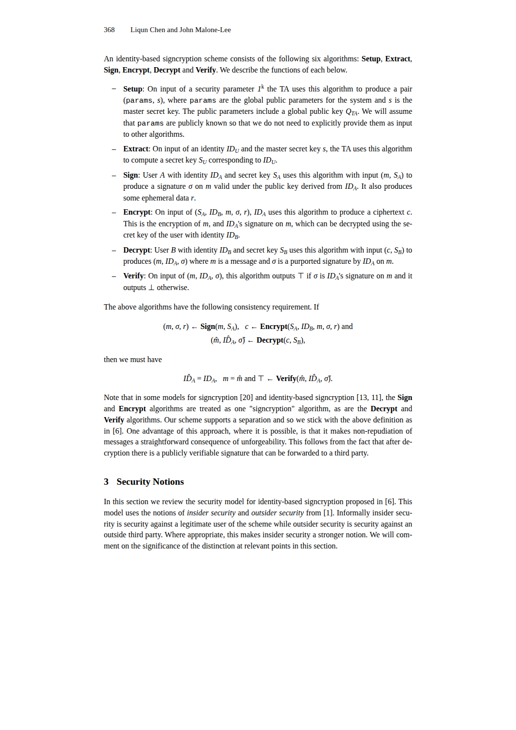368 Liqun Chen and John Malone-Lee
An identity-based signcryption scheme consists of the following six algorithms: Setup, Extract, Sign, Encrypt, Decrypt and Verify. We describe the functions of each below.
Setup: On input of a security parameter 1k the TA uses this algorithm to produce a pair (params, s), where params are the global public parameters for the system and s is the master secret key. The public parameters include a global public key QTA. We will assume that params are publicly known so that we do not need to explicitly provide them as input to other algorithms.
Extract: On input of an identity IDU and the master secret key s, the TA uses this algorithm to compute a secret key SU corresponding to IDU.
Sign: User A with identity IDA and secret key SA uses this algorithm with input (m, SA) to produce a signature σ on m valid under the public key derived from IDA. It also produces some ephemeral data r.
Encrypt: On input of (SA, IDB, m, σ, r), IDA uses this algorithm to produce a ciphertext c. This is the encryption of m, and IDA's signature on m, which can be decrypted using the secret key of the user with identity IDB.
Decrypt: User B with identity IDB and secret key SB uses this algorithm with input (c, SB) to produces (m, IDA, σ) where m is a message and σ is a purported signature by IDA on m.
Verify: On input of (m, IDA, σ), this algorithm outputs ⊤ if σ is IDA's signature on m and it outputs ⊥ otherwise.
The above algorithms have the following consistency requirement. If
(m, σ, r) ← Sign(m, SA), c ← Encrypt(SA, IDB, m, σ, r) and (m̂, ID̂A, σ̂) ← Decrypt(c, SB),
then we must have
ID̂A = IDA, m = m̂ and ⊤ ← Verify(m̂, ID̂A, σ̂).
Note that in some models for signcryption [20] and identity-based signcryption [13, 11], the Sign and Encrypt algorithms are treated as one "signcryption" algorithm, as are the Decrypt and Verify algorithms. Our scheme supports a separation and so we stick with the above definition as in [6]. One advantage of this approach, where it is possible, is that it makes non-repudiation of messages a straightforward consequence of unforgeability. This follows from the fact that after decryption there is a publicly verifiable signature that can be forwarded to a third party.
3 Security Notions
In this section we review the security model for identity-based signcryption proposed in [6]. This model uses the notions of insider security and outsider security from [1]. Informally insider security is security against a legitimate user of the scheme while outsider security is security against an outside third party. Where appropriate, this makes insider security a stronger notion. We will comment on the significance of the distinction at relevant points in this section.